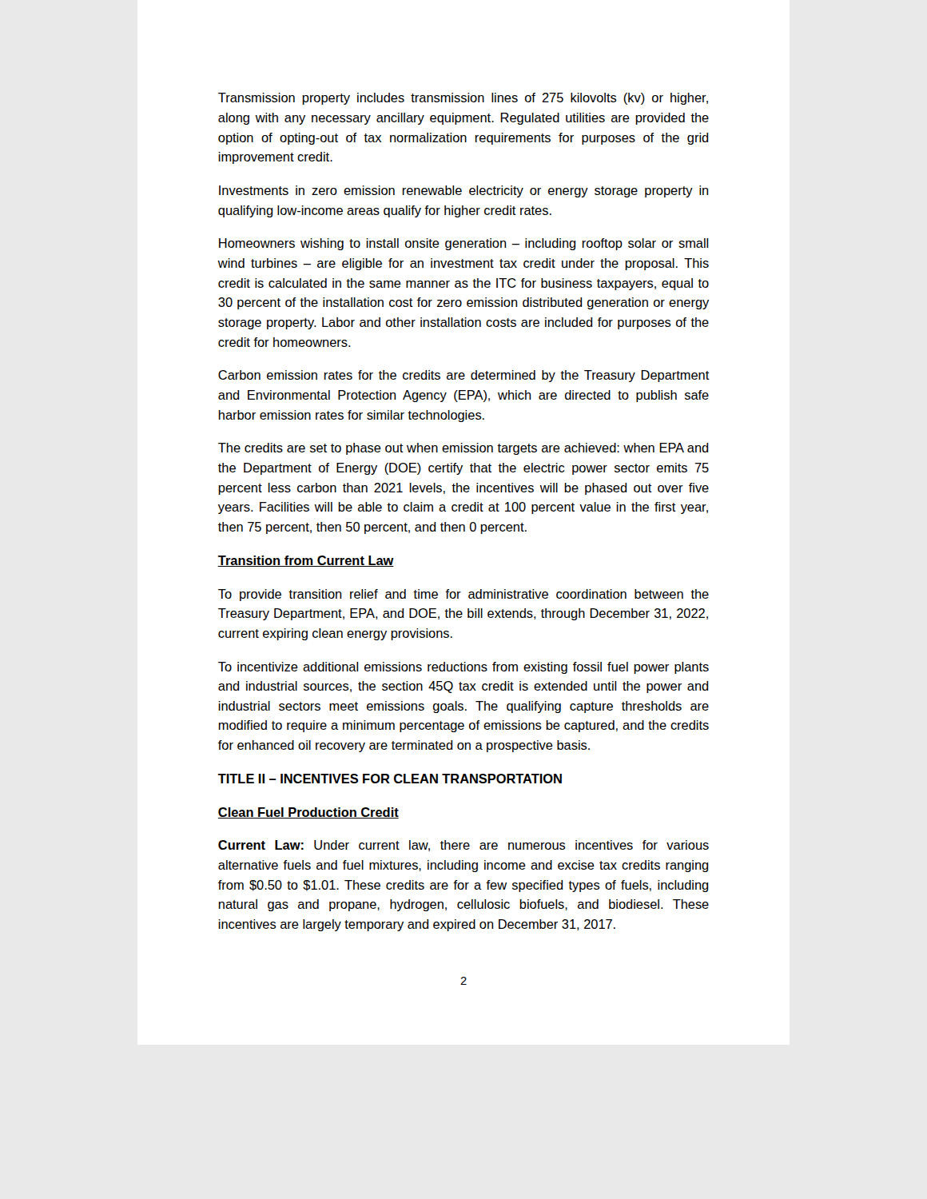Transmission property includes transmission lines of 275 kilovolts (kv) or higher, along with any necessary ancillary equipment. Regulated utilities are provided the option of opting-out of tax normalization requirements for purposes of the grid improvement credit.
Investments in zero emission renewable electricity or energy storage property in qualifying low-income areas qualify for higher credit rates.
Homeowners wishing to install onsite generation – including rooftop solar or small wind turbines – are eligible for an investment tax credit under the proposal. This credit is calculated in the same manner as the ITC for business taxpayers, equal to 30 percent of the installation cost for zero emission distributed generation or energy storage property. Labor and other installation costs are included for purposes of the credit for homeowners.
Carbon emission rates for the credits are determined by the Treasury Department and Environmental Protection Agency (EPA), which are directed to publish safe harbor emission rates for similar technologies.
The credits are set to phase out when emission targets are achieved: when EPA and the Department of Energy (DOE) certify that the electric power sector emits 75 percent less carbon than 2021 levels, the incentives will be phased out over five years. Facilities will be able to claim a credit at 100 percent value in the first year, then 75 percent, then 50 percent, and then 0 percent.
Transition from Current Law
To provide transition relief and time for administrative coordination between the Treasury Department, EPA, and DOE, the bill extends, through December 31, 2022, current expiring clean energy provisions.
To incentivize additional emissions reductions from existing fossil fuel power plants and industrial sources, the section 45Q tax credit is extended until the power and industrial sectors meet emissions goals. The qualifying capture thresholds are modified to require a minimum percentage of emissions be captured, and the credits for enhanced oil recovery are terminated on a prospective basis.
TITLE II – INCENTIVES FOR CLEAN TRANSPORTATION
Clean Fuel Production Credit
Current Law: Under current law, there are numerous incentives for various alternative fuels and fuel mixtures, including income and excise tax credits ranging from $0.50 to $1.01. These credits are for a few specified types of fuels, including natural gas and propane, hydrogen, cellulosic biofuels, and biodiesel. These incentives are largely temporary and expired on December 31, 2017.
2